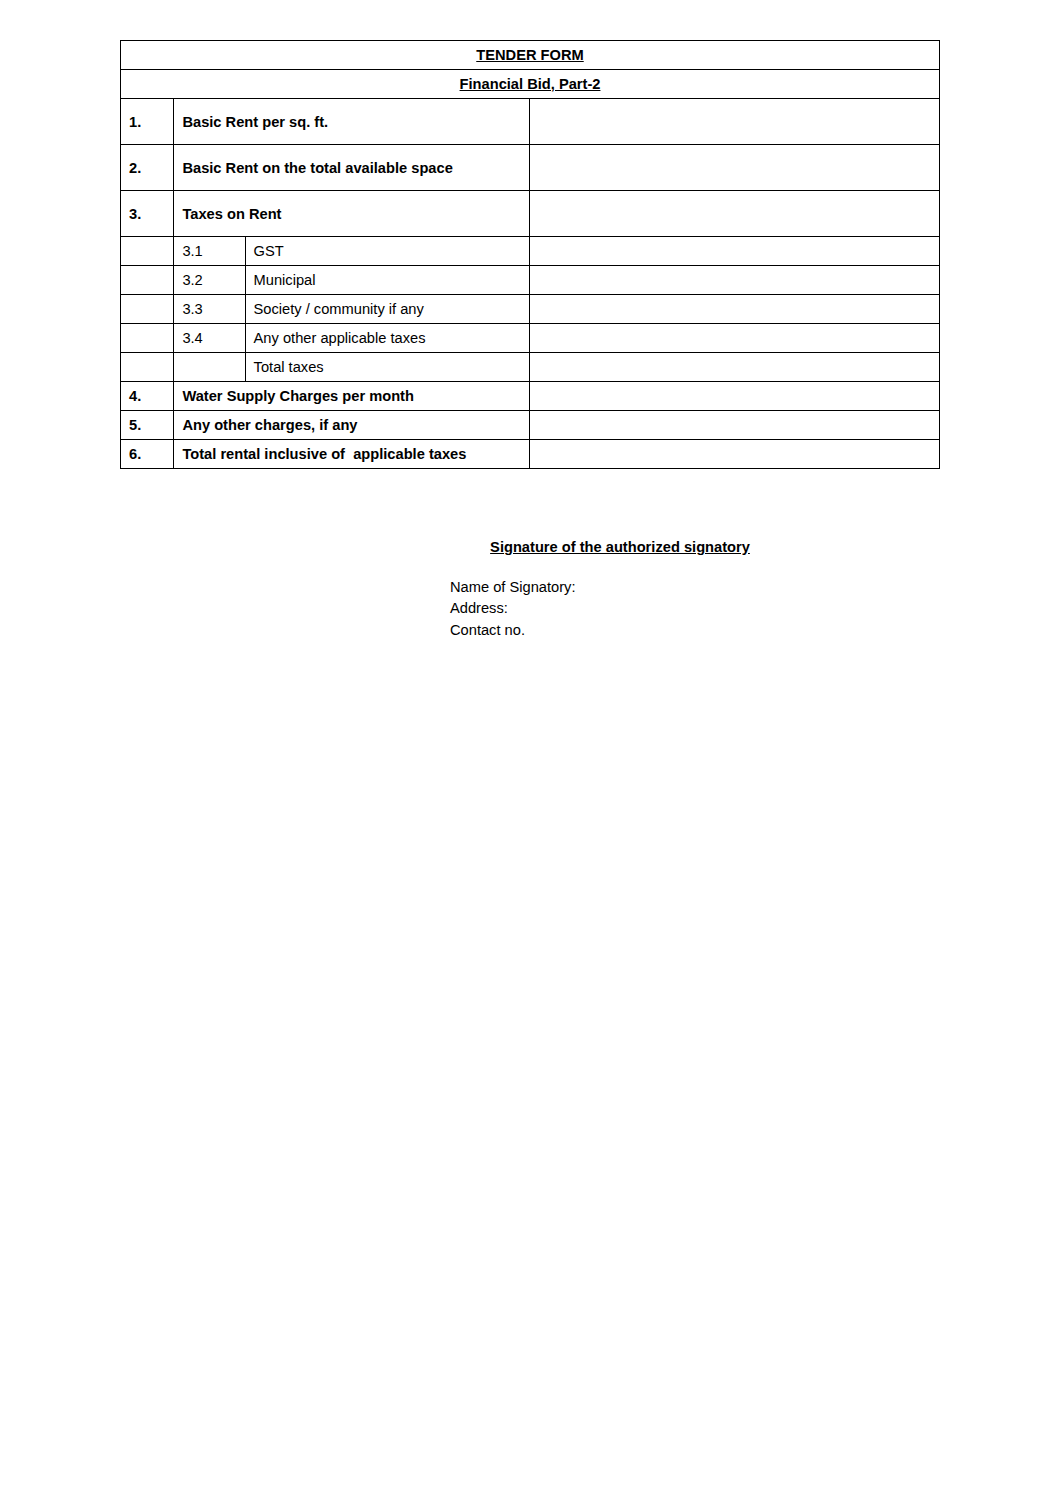| TENDER FORM |
| Financial Bid, Part-2 |
| 1. | Basic Rent per sq. ft. | |
| 2. | Basic Rent on the total available space | |
| 3. | Taxes on Rent | |
| | 3.1 | GST | |
| | 3.2 | Municipal | |
| | 3.3 | Society / community if any | |
| | 3.4 | Any other applicable taxes | |
| | | Total taxes | |
| 4. | Water Supply Charges per month | |
| 5. | Any other charges, if any | |
| 6. | Total rental inclusive of applicable taxes | |
Signature of the authorized signatory
Name of Signatory:
Address:
Contact no.